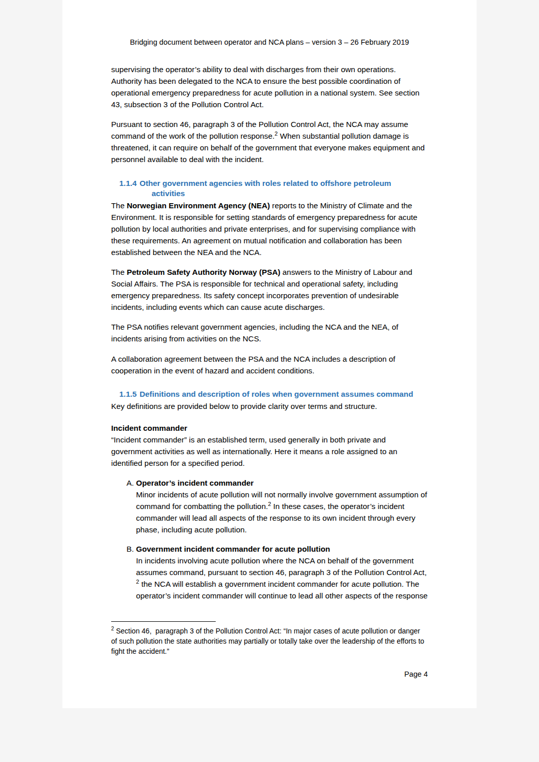Bridging document between operator and NCA plans – version 3 – 26 February 2019
supervising the operator’s ability to deal with discharges from their own operations. Authority has been delegated to the NCA to ensure the best possible coordination of operational emergency preparedness for acute pollution in a national system. See section 43, subsection 3 of the Pollution Control Act.
Pursuant to section 46, paragraph 3 of the Pollution Control Act, the NCA may assume command of the work of the pollution response.2 When substantial pollution damage is threatened, it can require on behalf of the government that everyone makes equipment and personnel available to deal with the incident.
1.1.4 Other government agencies with roles related to offshore petroleumactivities
The Norwegian Environment Agency (NEA) reports to the Ministry of Climate and the Environment. It is responsible for setting standards of emergency preparedness for acute pollution by local authorities and private enterprises, and for supervising compliance with these requirements. An agreement on mutual notification and collaboration has been established between the NEA and the NCA.
The Petroleum Safety Authority Norway (PSA) answers to the Ministry of Labour and Social Affairs. The PSA is responsible for technical and operational safety, including emergency preparedness. Its safety concept incorporates prevention of undesirable incidents, including events which can cause acute discharges.
The PSA notifies relevant government agencies, including the NCA and the NEA, of incidents arising from activities on the NCS.
A collaboration agreement between the PSA and the NCA includes a description of cooperation in the event of hazard and accident conditions.
1.1.5 Definitions and description of roles when government assumes command
Key definitions are provided below to provide clarity over terms and structure.
Incident commander
“Incident commander” is an established term, used generally in both private and government activities as well as internationally. Here it means a role assigned to an identified person for a specified period.
Operator’s incident commander Minor incidents of acute pollution will not normally involve government assumption of command for combatting the pollution.2 In these cases, the operator’s incident commander will lead all aspects of the response to its own incident through every phase, including acute pollution.
Government incident commander for acute pollution In incidents involving acute pollution where the NCA on behalf of the government assumes command, pursuant to section 46, paragraph 3 of the Pollution Control Act, 2 the NCA will establish a government incident commander for acute pollution. The operator’s incident commander will continue to lead all other aspects of the response
2 Section 46, paragraph 3 of the Pollution Control Act: “In major cases of acute pollution or danger of such pollution the state authorities may partially or totally take over the leadership of the efforts to fight the accident.”
Page 4